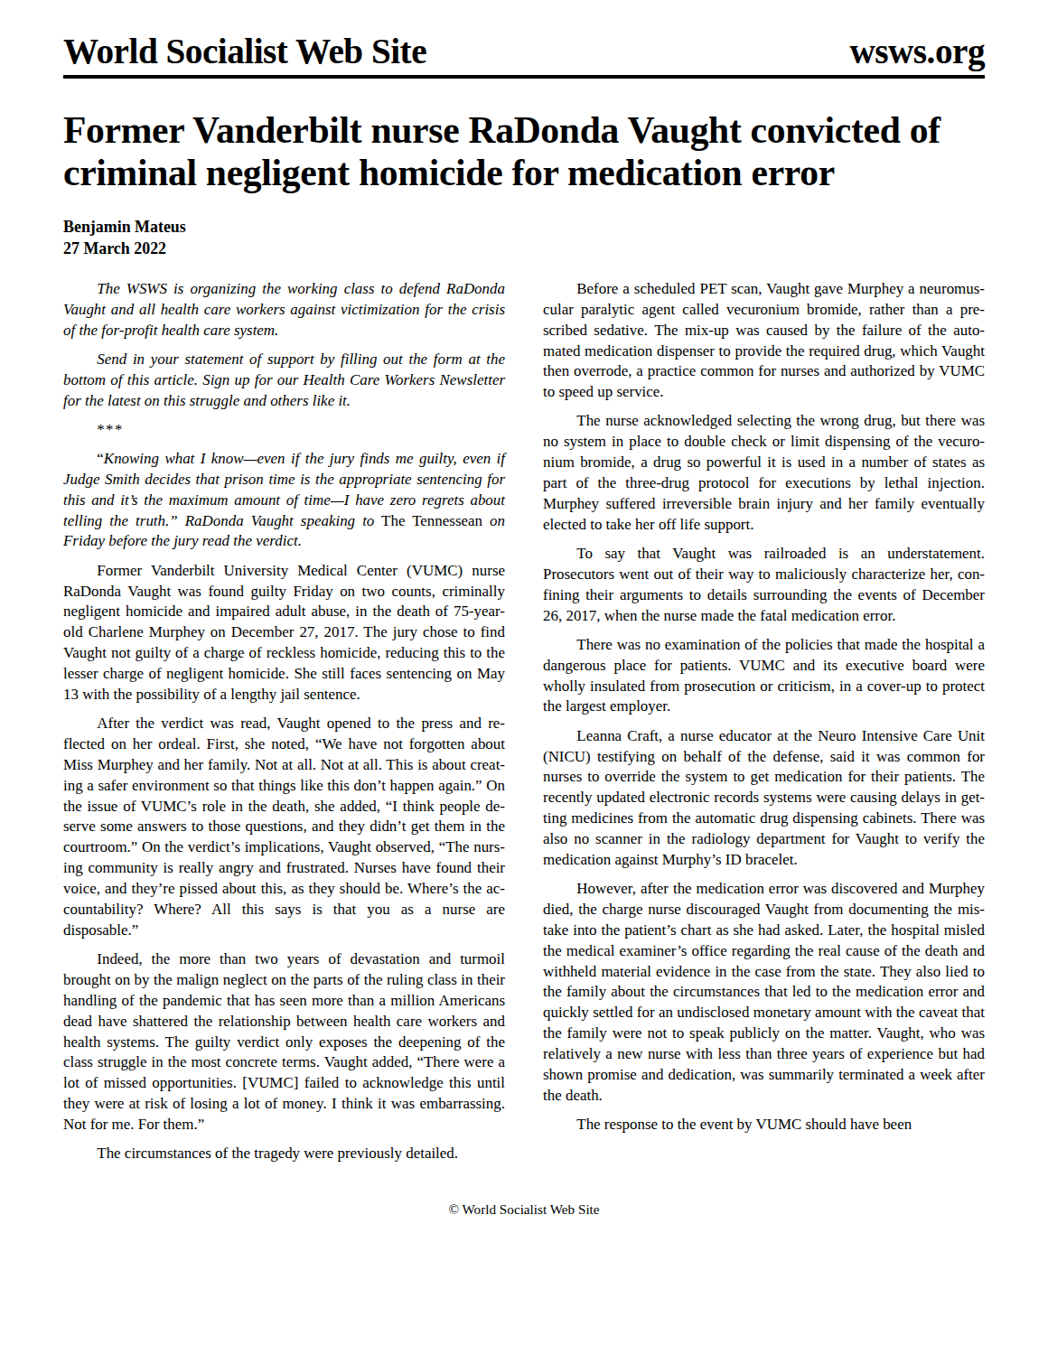World Socialist Web Site
wsws.org
Former Vanderbilt nurse RaDonda Vaught convicted of criminal negligent homicide for medication error
Benjamin Mateus 27 March 2022
The WSWS is organizing the working class to defend RaDonda Vaught and all health care workers against victimization for the crisis of the for-profit health care system.
Send in your statement of support by filling out the form at the bottom of this article. Sign up for our Health Care Workers Newsletter for the latest on this struggle and others like it.
***
“Knowing what I know—even if the jury finds me guilty, even if Judge Smith decides that prison time is the appropriate sentencing for this and it’s the maximum amount of time—I have zero regrets about telling the truth.” RaDonda Vaught speaking to The Tennessean on Friday before the jury read the verdict.
Former Vanderbilt University Medical Center (VUMC) nurse RaDonda Vaught was found guilty Friday on two counts, criminally negligent homicide and impaired adult abuse, in the death of 75-year-old Charlene Murphey on December 27, 2017. The jury chose to find Vaught not guilty of a charge of reckless homicide, reducing this to the lesser charge of negligent homicide. She still faces sentencing on May 13 with the possibility of a lengthy jail sentence.
After the verdict was read, Vaught opened to the press and reflected on her ordeal. First, she noted, “We have not forgotten about Miss Murphey and her family. Not at all. Not at all. This is about creating a safer environment so that things like this don’t happen again.” On the issue of VUMC’s role in the death, she added, “I think people deserve some answers to those questions, and they didn’t get them in the courtroom.” On the verdict’s implications, Vaught observed, “The nursing community is really angry and frustrated. Nurses have found their voice, and they’re pissed about this, as they should be. Where’s the accountability? Where? All this says is that you as a nurse are disposable.”
Indeed, the more than two years of devastation and turmoil brought on by the malign neglect on the parts of the ruling class in their handling of the pandemic that has seen more than a million Americans dead have shattered the relationship between health care workers and health systems. The guilty verdict only exposes the deepening of the class struggle in the most concrete terms. Vaught added, “There were a lot of missed opportunities. [VUMC] failed to acknowledge this until they were at risk of losing a lot of money. I think it was embarrassing. Not for me. For them.”
The circumstances of the tragedy were previously detailed.
Before a scheduled PET scan, Vaught gave Murphey a neuromuscular paralytic agent called vecuronium bromide, rather than a prescribed sedative. The mix-up was caused by the failure of the automated medication dispenser to provide the required drug, which Vaught then overrode, a practice common for nurses and authorized by VUMC to speed up service.
The nurse acknowledged selecting the wrong drug, but there was no system in place to double check or limit dispensing of the vecuronium bromide, a drug so powerful it is used in a number of states as part of the three-drug protocol for executions by lethal injection. Murphey suffered irreversible brain injury and her family eventually elected to take her off life support.
To say that Vaught was railroaded is an understatement. Prosecutors went out of their way to maliciously characterize her, confining their arguments to details surrounding the events of December 26, 2017, when the nurse made the fatal medication error.
There was no examination of the policies that made the hospital a dangerous place for patients. VUMC and its executive board were wholly insulated from prosecution or criticism, in a cover-up to protect the largest employer.
Leanna Craft, a nurse educator at the Neuro Intensive Care Unit (NICU) testifying on behalf of the defense, said it was common for nurses to override the system to get medication for their patients. The recently updated electronic records systems were causing delays in getting medicines from the automatic drug dispensing cabinets. There was also no scanner in the radiology department for Vaught to verify the medication against Murphy’s ID bracelet.
However, after the medication error was discovered and Murphey died, the charge nurse discouraged Vaught from documenting the mistake into the patient’s chart as she had asked. Later, the hospital misled the medical examiner’s office regarding the real cause of the death and withheld material evidence in the case from the state. They also lied to the family about the circumstances that led to the medication error and quickly settled for an undisclosed monetary amount with the caveat that the family were not to speak publicly on the matter. Vaught, who was relatively a new nurse with less than three years of experience but had shown promise and dedication, was summarily terminated a week after the death.
The response to the event by VUMC should have been
© World Socialist Web Site